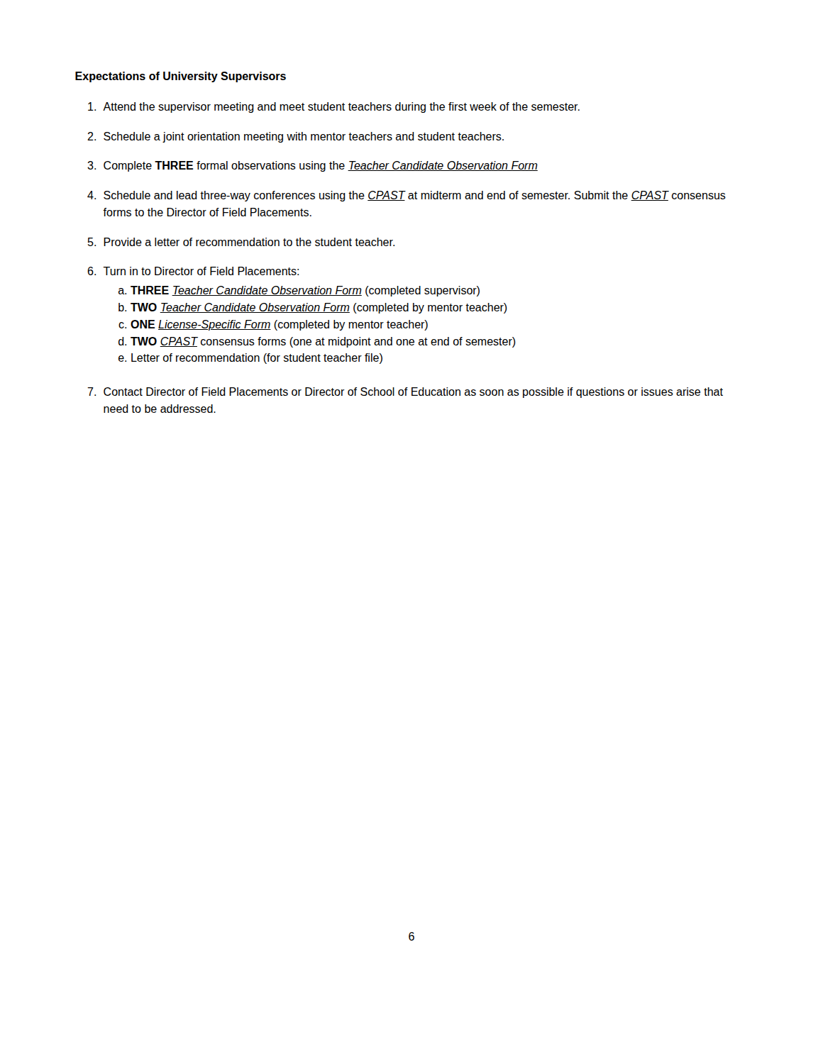Expectations of University Supervisors
Attend the supervisor meeting and meet student teachers during the first week of the semester.
Schedule a joint orientation meeting with mentor teachers and student teachers.
Complete THREE formal observations using the Teacher Candidate Observation Form
Schedule and lead three-way conferences using the CPAST at midterm and end of semester. Submit the CPAST consensus forms to the Director of Field Placements.
Provide a letter of recommendation to the student teacher.
Turn in to Director of Field Placements:
THREE Teacher Candidate Observation Form (completed supervisor)
TWO Teacher Candidate Observation Form (completed by mentor teacher)
ONE License-Specific Form (completed by mentor teacher)
TWO CPAST consensus forms (one at midpoint and one at end of semester)
Letter of recommendation (for student teacher file)
Contact Director of Field Placements or Director of School of Education as soon as possible if questions or issues arise that need to be addressed.
6